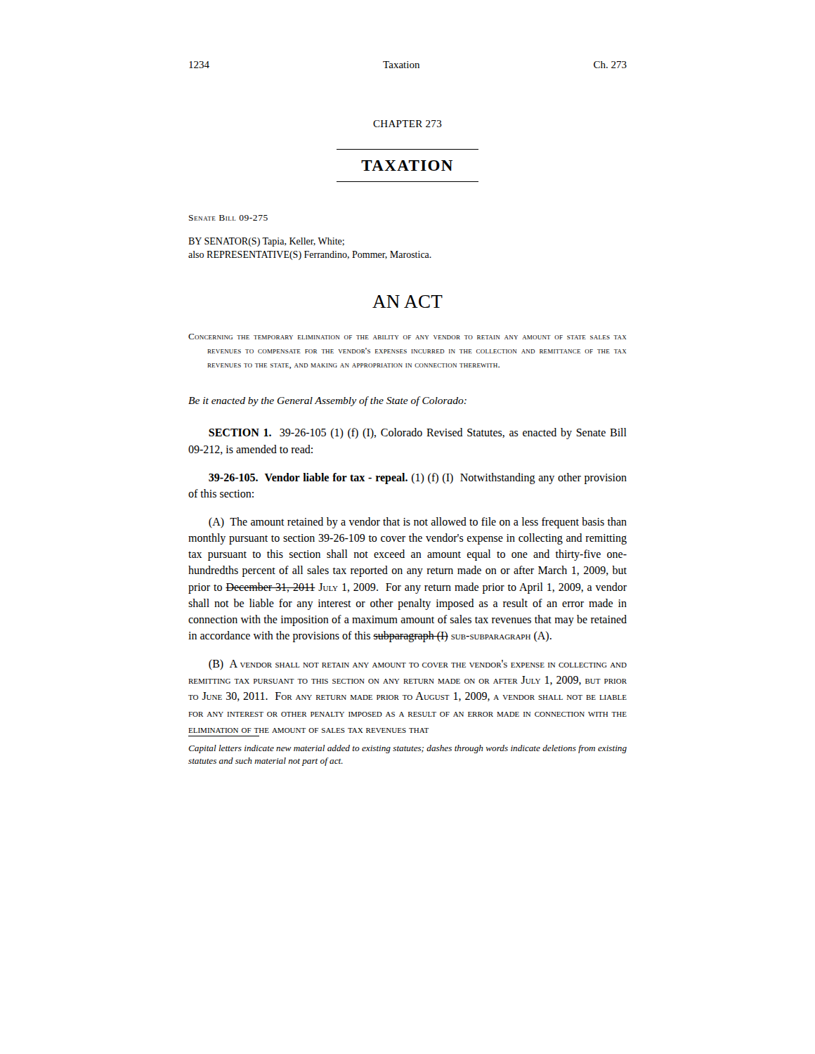1234 Taxation Ch. 273
CHAPTER 273
TAXATION
Senate Bill 09-275
BY SENATOR(S) Tapia, Keller, White;
also REPRESENTATIVE(S) Ferrandino, Pommer, Marostica.
AN ACT
Concerning the temporary elimination of the ability of any vendor to retain any amount of state sales tax revenues to compensate for the vendor's expenses incurred in the collection and remittance of the tax revenues to the state, and making an appropriation in connection therewith.
Be it enacted by the General Assembly of the State of Colorado:
SECTION 1. 39-26-105 (1) (f) (I), Colorado Revised Statutes, as enacted by Senate Bill 09-212, is amended to read:
39-26-105. Vendor liable for tax - repeal. (1) (f) (I) Notwithstanding any other provision of this section:
(A) The amount retained by a vendor that is not allowed to file on a less frequent basis than monthly pursuant to section 39-26-109 to cover the vendor's expense in collecting and remitting tax pursuant to this section shall not exceed an amount equal to one and thirty-five one-hundredths percent of all sales tax reported on any return made on or after March 1, 2009, but prior to December 31, 2011 July 1, 2009. For any return made prior to April 1, 2009, a vendor shall not be liable for any interest or other penalty imposed as a result of an error made in connection with the imposition of a maximum amount of sales tax revenues that may be retained in accordance with the provisions of this subparagraph (I) sub-subparagraph (A).
(B) A vendor shall not retain any amount to cover the vendor's expense in collecting and remitting tax pursuant to this section on any return made on or after July 1, 2009, but prior to June 30, 2011. For any return made prior to August 1, 2009, a vendor shall not be liable for any interest or other penalty imposed as a result of an error made in connection with the elimination of the amount of sales tax revenues that
Capital letters indicate new material added to existing statutes; dashes through words indicate deletions from existing statutes and such material not part of act.